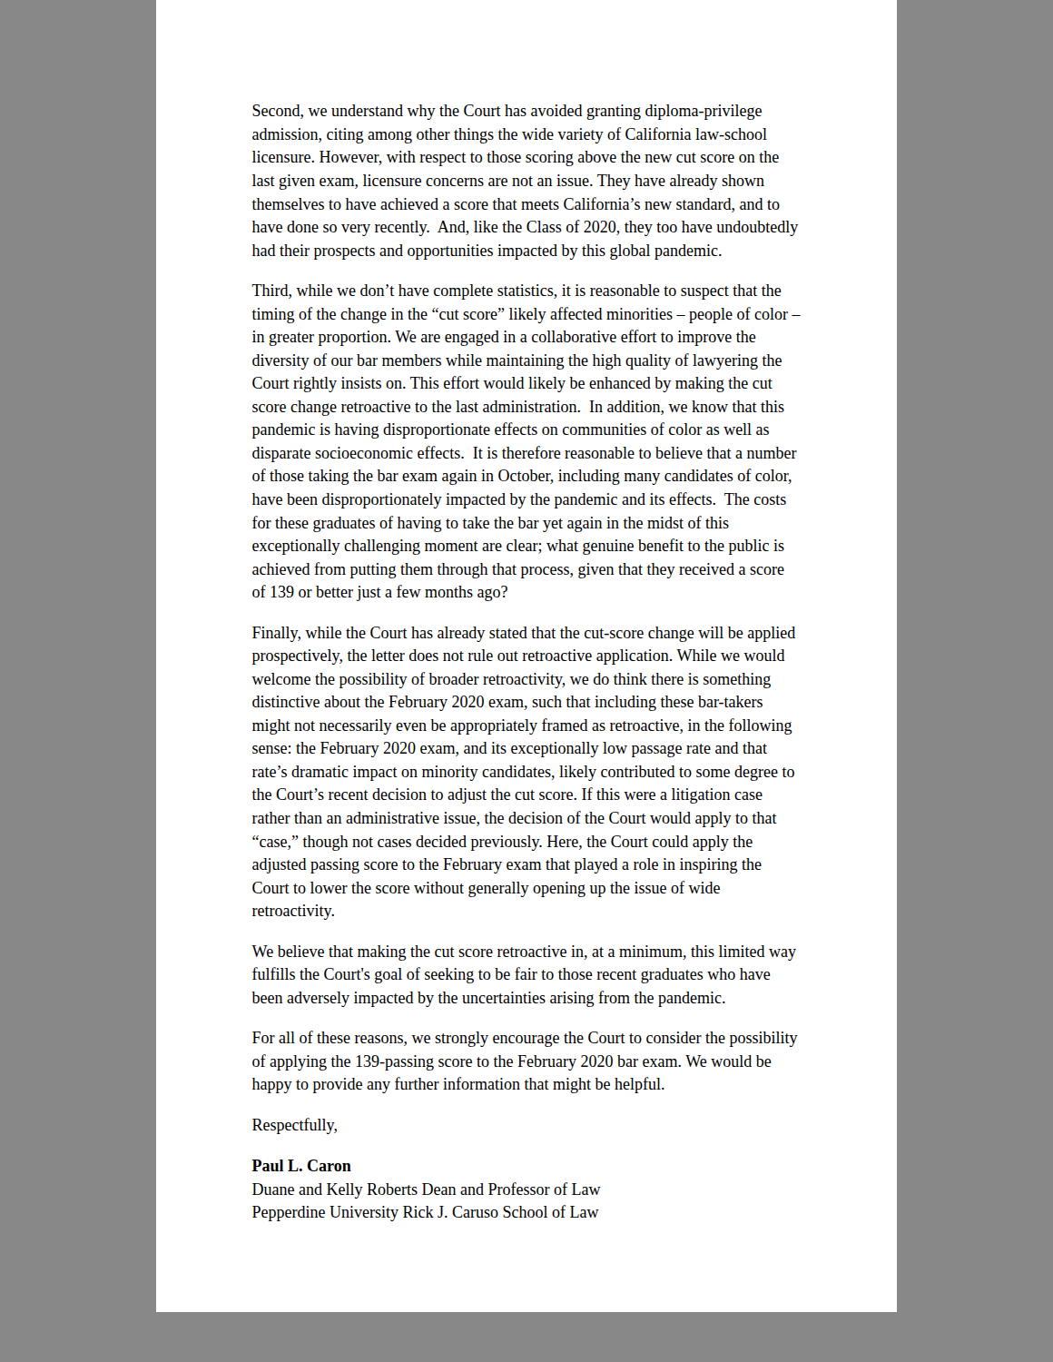Second, we understand why the Court has avoided granting diploma-privilege admission, citing among other things the wide variety of California law-school licensure. However, with respect to those scoring above the new cut score on the last given exam, licensure concerns are not an issue. They have already shown themselves to have achieved a score that meets California’s new standard, and to have done so very recently. And, like the Class of 2020, they too have undoubtedly had their prospects and opportunities impacted by this global pandemic.
Third, while we don’t have complete statistics, it is reasonable to suspect that the timing of the change in the “cut score” likely affected minorities – people of color – in greater proportion. We are engaged in a collaborative effort to improve the diversity of our bar members while maintaining the high quality of lawyering the Court rightly insists on. This effort would likely be enhanced by making the cut score change retroactive to the last administration. In addition, we know that this pandemic is having disproportionate effects on communities of color as well as disparate socioeconomic effects. It is therefore reasonable to believe that a number of those taking the bar exam again in October, including many candidates of color, have been disproportionately impacted by the pandemic and its effects. The costs for these graduates of having to take the bar yet again in the midst of this exceptionally challenging moment are clear; what genuine benefit to the public is achieved from putting them through that process, given that they received a score of 139 or better just a few months ago?
Finally, while the Court has already stated that the cut-score change will be applied prospectively, the letter does not rule out retroactive application. While we would welcome the possibility of broader retroactivity, we do think there is something distinctive about the February 2020 exam, such that including these bar-takers might not necessarily even be appropriately framed as retroactive, in the following sense: the February 2020 exam, and its exceptionally low passage rate and that rate’s dramatic impact on minority candidates, likely contributed to some degree to the Court’s recent decision to adjust the cut score. If this were a litigation case rather than an administrative issue, the decision of the Court would apply to that “case,” though not cases decided previously. Here, the Court could apply the adjusted passing score to the February exam that played a role in inspiring the Court to lower the score without generally opening up the issue of wide retroactivity.
We believe that making the cut score retroactive in, at a minimum, this limited way fulfills the Court's goal of seeking to be fair to those recent graduates who have been adversely impacted by the uncertainties arising from the pandemic.
For all of these reasons, we strongly encourage the Court to consider the possibility of applying the 139-passing score to the February 2020 bar exam. We would be happy to provide any further information that might be helpful.
Respectfully,
Paul L. Caron
Duane and Kelly Roberts Dean and Professor of Law
Pepperdine University Rick J. Caruso School of Law